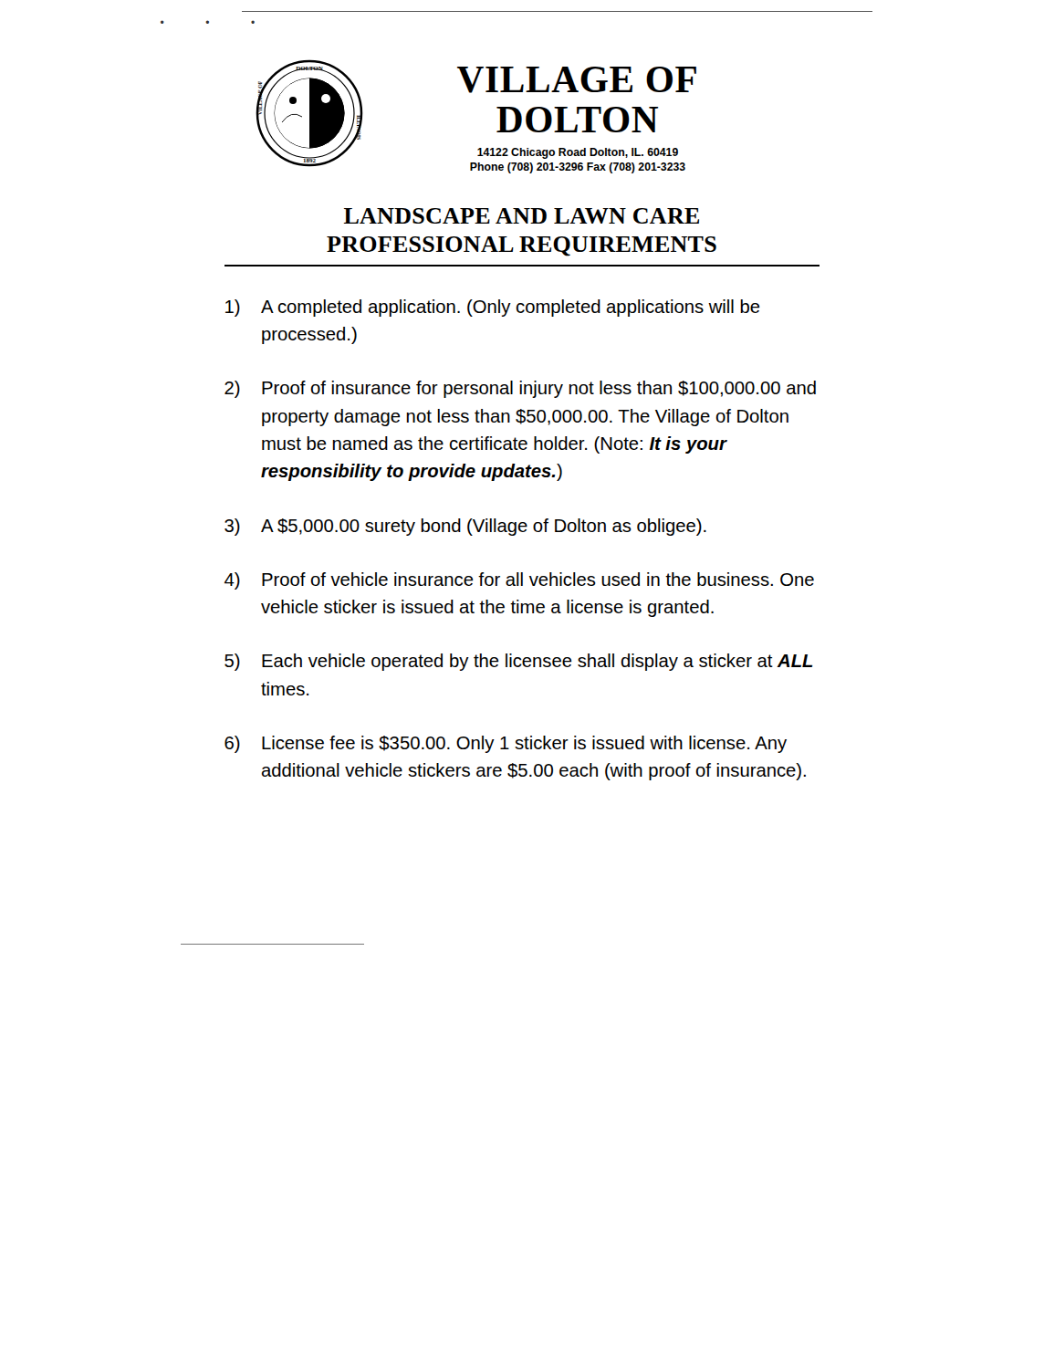• • •
DOLTON 1892 VILLAGE OF ILLINOIS
VILLAGE OF DOLTON
14122 Chicago Road Dolton, IL. 60419
Phone (708) 201-3296 Fax (708) 201-3233
LANDSCAPE AND LAWN CARE
PROFESSIONAL REQUIREMENTS
A completed application. (Only completed applications will be processed.)
Proof of insurance for personal injury not less than $100,000.00 and property damage not less than $50,000.00. The Village of Dolton must be named as the certificate holder. (Note: It is your responsibility to provide updates.)
A $5,000.00 surety bond (Village of Dolton as obligee).
Proof of vehicle insurance for all vehicles used in the business. One vehicle sticker is issued at the time a license is granted.
Each vehicle operated by the licensee shall display a sticker at ALL times.
License fee is $350.00. Only 1 sticker is issued with license. Any additional vehicle stickers are $5.00 each (with proof of insurance).